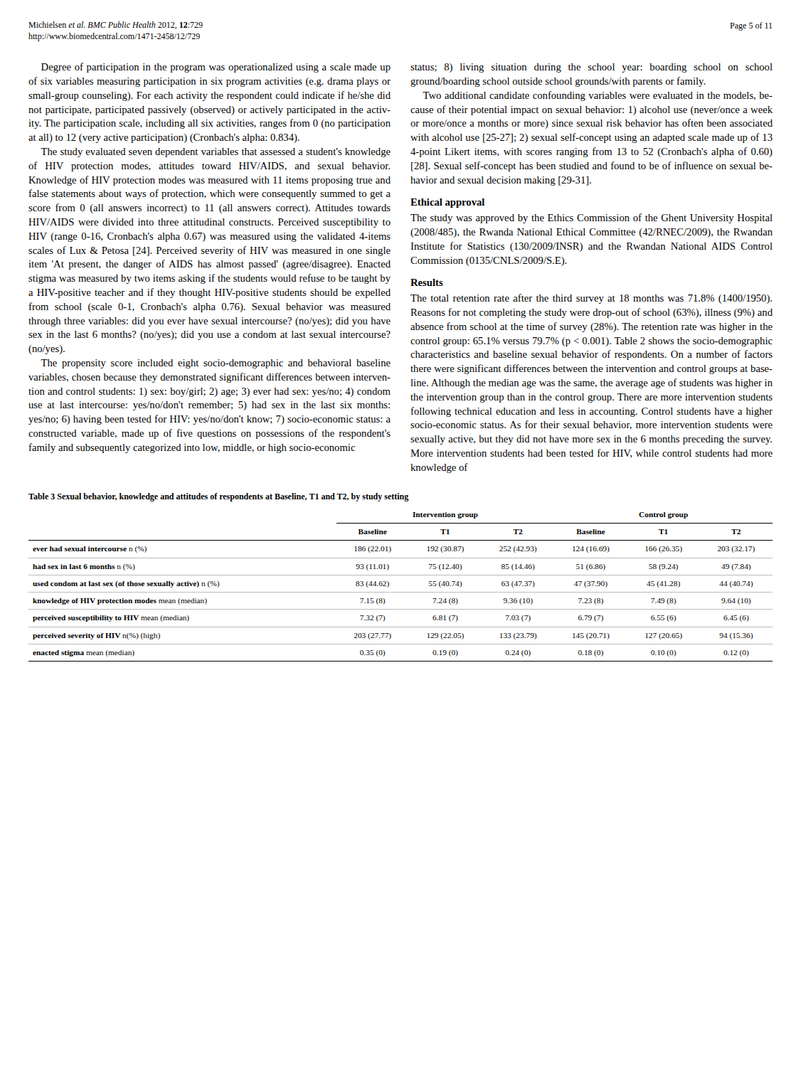Michielsen et al. BMC Public Health 2012, 12:729
http://www.biomedcentral.com/1471-2458/12/729
Page 5 of 11
Degree of participation in the program was operationalized using a scale made up of six variables measuring participation in six program activities (e.g. drama plays or small-group counseling). For each activity the respondent could indicate if he/she did not participate, participated passively (observed) or actively participated in the activity. The participation scale, including all six activities, ranges from 0 (no participation at all) to 12 (very active participation) (Cronbach's alpha: 0.834).
The study evaluated seven dependent variables that assessed a student's knowledge of HIV protection modes, attitudes toward HIV/AIDS, and sexual behavior. Knowledge of HIV protection modes was measured with 11 items proposing true and false statements about ways of protection, which were consequently summed to get a score from 0 (all answers incorrect) to 11 (all answers correct). Attitudes towards HIV/AIDS were divided into three attitudinal constructs. Perceived susceptibility to HIV (range 0-16, Cronbach's alpha 0.67) was measured using the validated 4-items scales of Lux & Petosa [24]. Perceived severity of HIV was measured in one single item 'At present, the danger of AIDS has almost passed' (agree/disagree). Enacted stigma was measured by two items asking if the students would refuse to be taught by a HIV-positive teacher and if they thought HIV-positive students should be expelled from school (scale 0-1, Cronbach's alpha 0.76). Sexual behavior was measured through three variables: did you ever have sexual intercourse? (no/yes); did you have sex in the last 6 months? (no/yes); did you use a condom at last sexual intercourse? (no/yes).
The propensity score included eight socio-demographic and behavioral baseline variables, chosen because they demonstrated significant differences between intervention and control students: 1) sex: boy/girl; 2) age; 3) ever had sex: yes/no; 4) condom use at last intercourse: yes/no/don't remember; 5) had sex in the last six months: yes/no; 6) having been tested for HIV: yes/no/don't know; 7) socio-economic status: a constructed variable, made up of five questions on possessions of the respondent's family and subsequently categorized into low, middle, or high socio-economic
status; 8) living situation during the school year: boarding school on school ground/boarding school outside school grounds/with parents or family.
Two additional candidate confounding variables were evaluated in the models, because of their potential impact on sexual behavior: 1) alcohol use (never/once a week or more/once a months or more) since sexual risk behavior has often been associated with alcohol use [25-27]; 2) sexual self-concept using an adapted scale made up of 13 4-point Likert items, with scores ranging from 13 to 52 (Cronbach's alpha of 0.60) [28]. Sexual self-concept has been studied and found to be of influence on sexual behavior and sexual decision making [29-31].
Ethical approval
The study was approved by the Ethics Commission of the Ghent University Hospital (2008/485), the Rwanda National Ethical Committee (42/RNEC/2009), the Rwandan Institute for Statistics (130/2009/INSR) and the Rwandan National AIDS Control Commission (0135/CNLS/2009/S.E).
Results
The total retention rate after the third survey at 18 months was 71.8% (1400/1950). Reasons for not completing the study were drop-out of school (63%), illness (9%) and absence from school at the time of survey (28%). The retention rate was higher in the control group: 65.1% versus 79.7% (p < 0.001). Table 2 shows the socio-demographic characteristics and baseline sexual behavior of respondents. On a number of factors there were significant differences between the intervention and control groups at baseline. Although the median age was the same, the average age of students was higher in the intervention group than in the control group. There are more intervention students following technical education and less in accounting. Control students have a higher socio-economic status. As for their sexual behavior, more intervention students were sexually active, but they did not have more sex in the 6 months preceding the survey. More intervention students had been tested for HIV, while control students had more knowledge of
Table 3 Sexual behavior, knowledge and attitudes of respondents at Baseline, T1 and T2, by study setting
| | Intervention group | Control group |
| --- | --- | --- |
| | Baseline | T1 | T2 | Baseline | T1 | T2 |
| ever had sexual intercourse n (%) | 186 (22.01) | 192 (30.87) | 252 (42.93) | 124 (16.69) | 166 (26.35) | 203 (32.17) |
| had sex in last 6 months n (%) | 93 (11.01) | 75 (12.40) | 85 (14.46) | 51 (6.86) | 58 (9.24) | 49 (7.84) |
| used condom at last sex (of those sexually active) n (%) | 83 (44.62) | 55 (40.74) | 63 (47.37) | 47 (37.90) | 45 (41.28) | 44 (40.74) |
| knowledge of HIV protection modes mean (median) | 7.15 (8) | 7.24 (8) | 9.36 (10) | 7.23 (8) | 7.49 (8) | 9.64 (10) |
| perceived susceptibility to HIV mean (median) | 7.32 (7) | 6.81 (7) | 7.03 (7) | 6.79 (7) | 6.55 (6) | 6.45 (6) |
| perceived severity of HIV n(%) (high) | 203 (27.77) | 129 (22.05) | 133 (23.79) | 145 (20.71) | 127 (20.65) | 94 (15.36) |
| enacted stigma mean (median) | 0.35 (0) | 0.19 (0) | 0.24 (0) | 0.18 (0) | 0.10 (0) | 0.12 (0) |